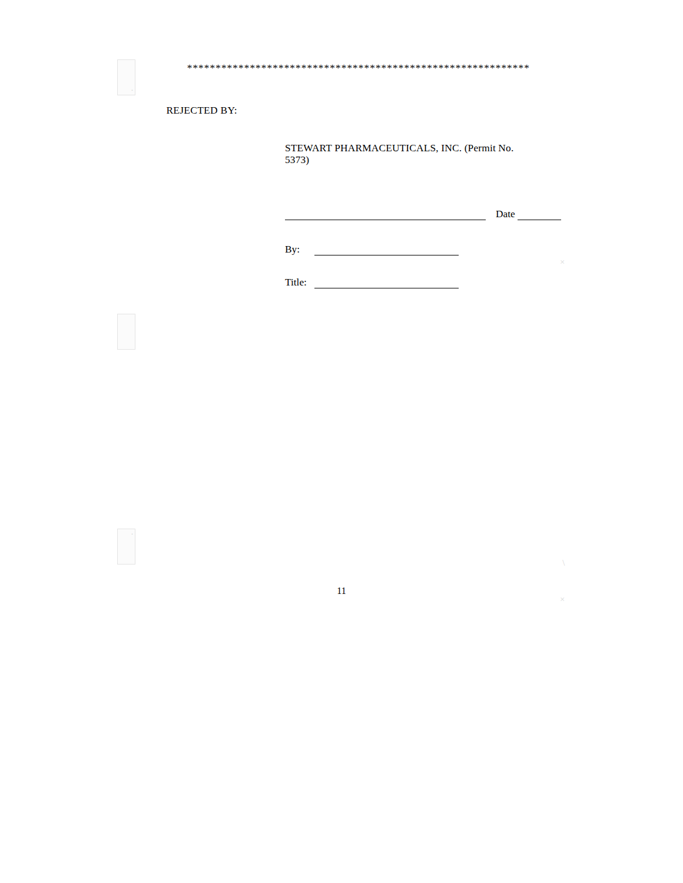×
\
×
************************************************************
REJECTED BY:
STEWART PHARMACEUTICALS, INC. (Permit No. 5373)
Date
By:
Title:
11